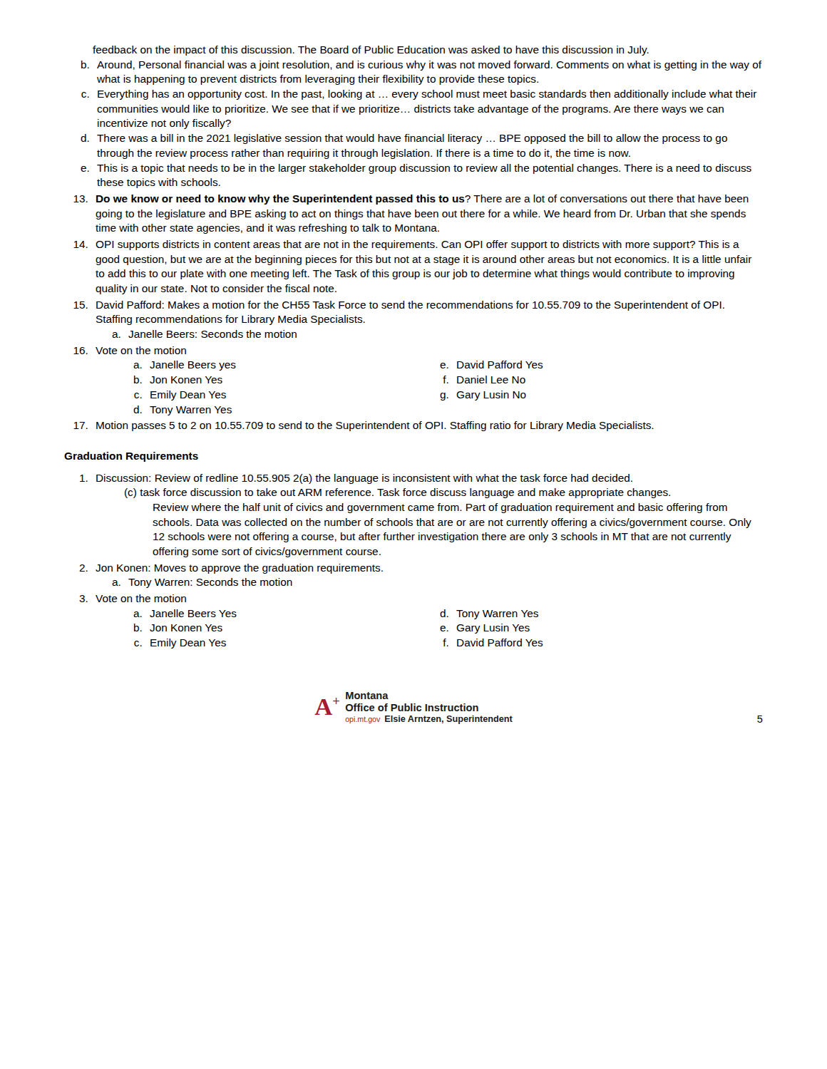feedback on the impact of this discussion. The Board of Public Education was asked to have this discussion in July.
Around, Personal financial was a joint resolution, and is curious why it was not moved forward. Comments on what is getting in the way of what is happening to prevent districts from leveraging their flexibility to provide these topics.
Everything has an opportunity cost. In the past, looking at … every school must meet basic standards then additionally include what their communities would like to prioritize. We see that if we prioritize… districts take advantage of the programs. Are there ways we can incentivize not only fiscally?
There was a bill in the 2021 legislative session that would have financial literacy … BPE opposed the bill to allow the process to go through the review process rather than requiring it through legislation. If there is a time to do it, the time is now.
This is a topic that needs to be in the larger stakeholder group discussion to review all the potential changes. There is a need to discuss these topics with schools.
Do we know or need to know why the Superintendent passed this to us? There are a lot of conversations out there that have been going to the legislature and BPE asking to act on things that have been out there for a while. We heard from Dr. Urban that she spends time with other state agencies, and it was refreshing to talk to Montana.
OPI supports districts in content areas that are not in the requirements. Can OPI offer support to districts with more support? This is a good question, but we are at the beginning pieces for this but not at a stage it is around other areas but not economics. It is a little unfair to add this to our plate with one meeting left. The Task of this group is our job to determine what things would contribute to improving quality in our state. Not to consider the fiscal note.
David Pafford: Makes a motion for the CH55 Task Force to send the recommendations for 10.55.709 to the Superintendent of OPI. Staffing recommendations for Library Media Specialists.
Janelle Beers: Seconds the motion
Vote on the motion
Janelle Beers yes
Jon Konen Yes
Emily Dean Yes
Tony Warren Yes
David Pafford Yes
Daniel Lee No
Gary Lusin No
Motion passes 5 to 2 on 10.55.709 to send to the Superintendent of OPI. Staffing ratio for Library Media Specialists.
Graduation Requirements
Discussion: Review of redline 10.55.905 2(a) the language is inconsistent with what the task force had decided.
(c) task force discussion to take out ARM reference. Task force discuss language and make appropriate changes.
Review where the half unit of civics and government came from. Part of graduation requirement and basic offering from schools. Data was collected on the number of schools that are or are not currently offering a civics/government course. Only 12 schools were not offering a course, but after further investigation there are only 3 schools in MT that are not currently offering some sort of civics/government course.
Jon Konen: Moves to approve the graduation requirements.
Tony Warren: Seconds the motion
Vote on the motion
Janelle Beers Yes
Jon Konen Yes
Emily Dean Yes
Tony Warren Yes
Gary Lusin Yes
David Pafford Yes
A+
Montana
Office of Public Instruction
opi.mt.gov Elsie Arntzen, Superintendent
5